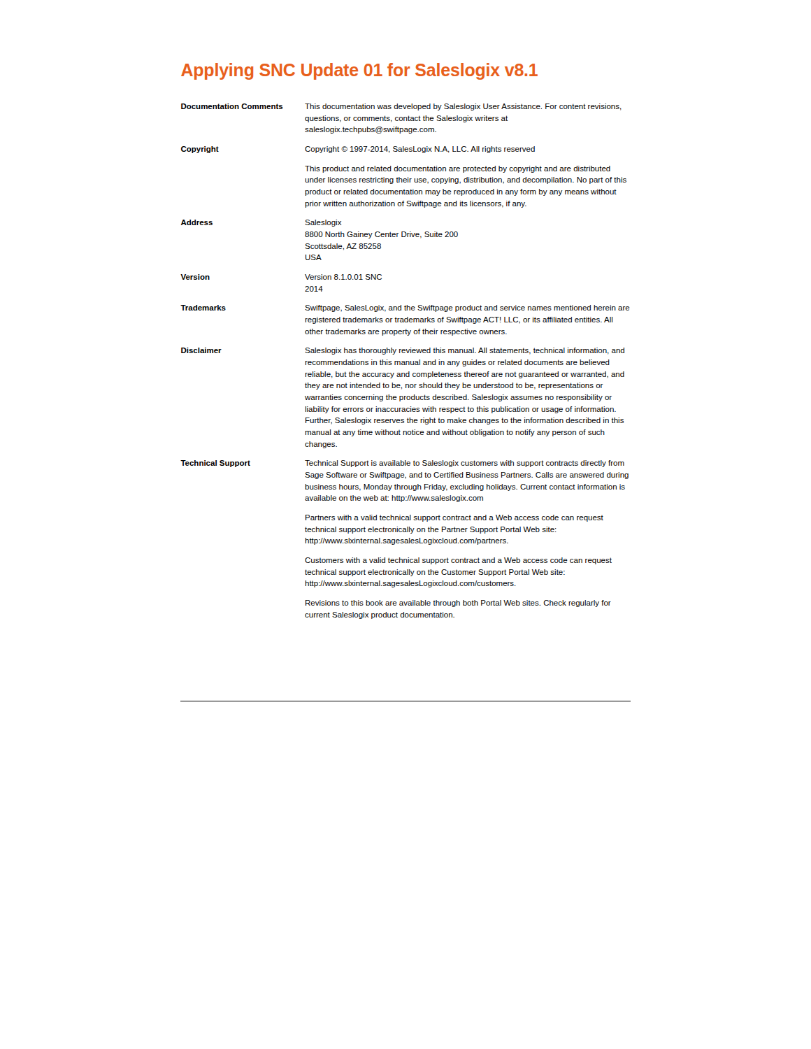Applying SNC Update 01 for Saleslogix v8.1
| Documentation Comments | This documentation was developed by Saleslogix User Assistance. For content revisions, questions, or comments, contact the Saleslogix writers at saleslogix.techpubs@swiftpage.com. |
| Copyright | Copyright © 1997-2014, SalesLogix N.A, LLC. All rights reserved This product and related documentation are protected by copyright and are distributed under licenses restricting their use, copying, distribution, and decompilation. No part of this product or related documentation may be reproduced in any form by any means without prior written authorization of Swiftpage and its licensors, if any. |
| Address | Saleslogix 8800 North Gainey Center Drive, Suite 200 Scottsdale, AZ 85258 USA |
| Version | Version 8.1.0.01 SNC 2014 |
| Trademarks | Swiftpage, SalesLogix, and the Swiftpage product and service names mentioned herein are registered trademarks or trademarks of Swiftpage ACT! LLC, or its affiliated entities. All other trademarks are property of their respective owners. |
| Disclaimer | Saleslogix has thoroughly reviewed this manual. All statements, technical information, and recommendations in this manual and in any guides or related documents are believed reliable, but the accuracy and completeness thereof are not guaranteed or warranted, and they are not intended to be, nor should they be understood to be, representations or warranties concerning the products described. Saleslogix assumes no responsibility or liability for errors or inaccuracies with respect to this publication or usage of information. Further, Saleslogix reserves the right to make changes to the information described in this manual at any time without notice and without obligation to notify any person of such changes. |
| Technical Support | Technical Support is available to Saleslogix customers with support contracts directly from Sage Software or Swiftpage, and to Certified Business Partners. Calls are answered during business hours, Monday through Friday, excluding holidays. Current contact information is available on the web at: http://www.saleslogix.com Partners with a valid technical support contract and a Web access code can request technical support electronically on the Partner Support Portal Web site: http://www.slxinternal.sagesalesLogixcloud.com/partners. Customers with a valid technical support contract and a Web access code can request technical support electronically on the Customer Support Portal Web site: http://www.slxinternal.sagesalesLogixcloud.com/customers. Revisions to this book are available through both Portal Web sites. Check regularly for current Saleslogix product documentation. |